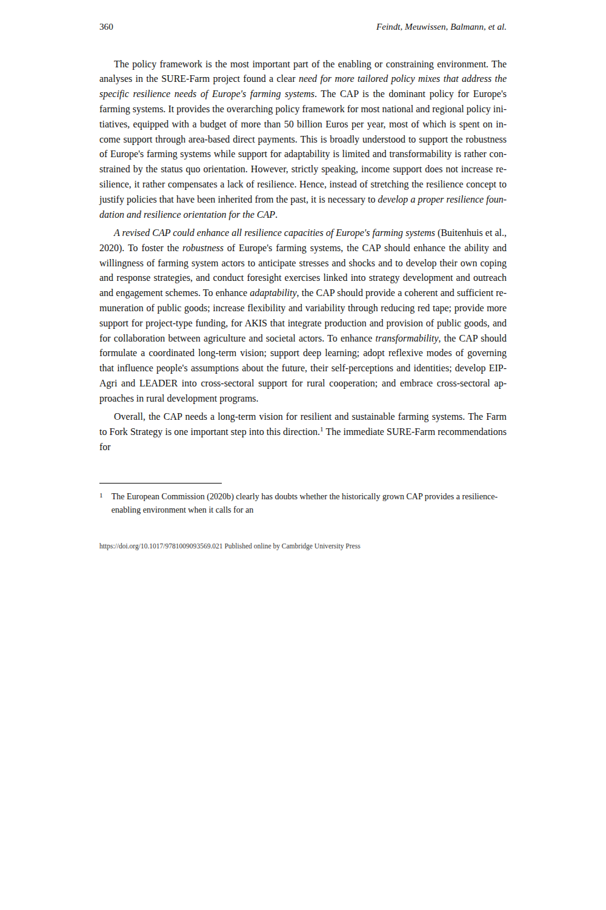360 Feindt, Meuwissen, Balmann, et al.
The policy framework is the most important part of the enabling or constraining environment. The analyses in the SURE-Farm project found a clear need for more tailored policy mixes that address the specific resilience needs of Europe's farming systems. The CAP is the dominant policy for Europe's farming systems. It provides the overarching policy framework for most national and regional policy initiatives, equipped with a budget of more than 50 billion Euros per year, most of which is spent on income support through area-based direct payments. This is broadly understood to support the robustness of Europe's farming systems while support for adaptability is limited and transformability is rather constrained by the status quo orientation. However, strictly speaking, income support does not increase resilience, it rather compensates a lack of resilience. Hence, instead of stretching the resilience concept to justify policies that have been inherited from the past, it is necessary to develop a proper resilience foundation and resilience orientation for the CAP.
A revised CAP could enhance all resilience capacities of Europe's farming systems (Buitenhuis et al., 2020). To foster the robustness of Europe's farming systems, the CAP should enhance the ability and willingness of farming system actors to anticipate stresses and shocks and to develop their own coping and response strategies, and conduct foresight exercises linked into strategy development and outreach and engagement schemes. To enhance adaptability, the CAP should provide a coherent and sufficient remuneration of public goods; increase flexibility and variability through reducing red tape; provide more support for project-type funding, for AKIS that integrate production and provision of public goods, and for collaboration between agriculture and societal actors. To enhance transformability, the CAP should formulate a coordinated long-term vision; support deep learning; adopt reflexive modes of governing that influence people's assumptions about the future, their self-perceptions and identities; develop EIP-Agri and LEADER into cross-sectoral support for rural cooperation; and embrace cross-sectoral approaches in rural development programs.
Overall, the CAP needs a long-term vision for resilient and sustainable farming systems. The Farm to Fork Strategy is one important step into this direction.1 The immediate SURE-Farm recommendations for
1 The European Commission (2020b) clearly has doubts whether the historically grown CAP provides a resilience-enabling environment when it calls for an
https://doi.org/10.1017/9781009093569.021 Published online by Cambridge University Press